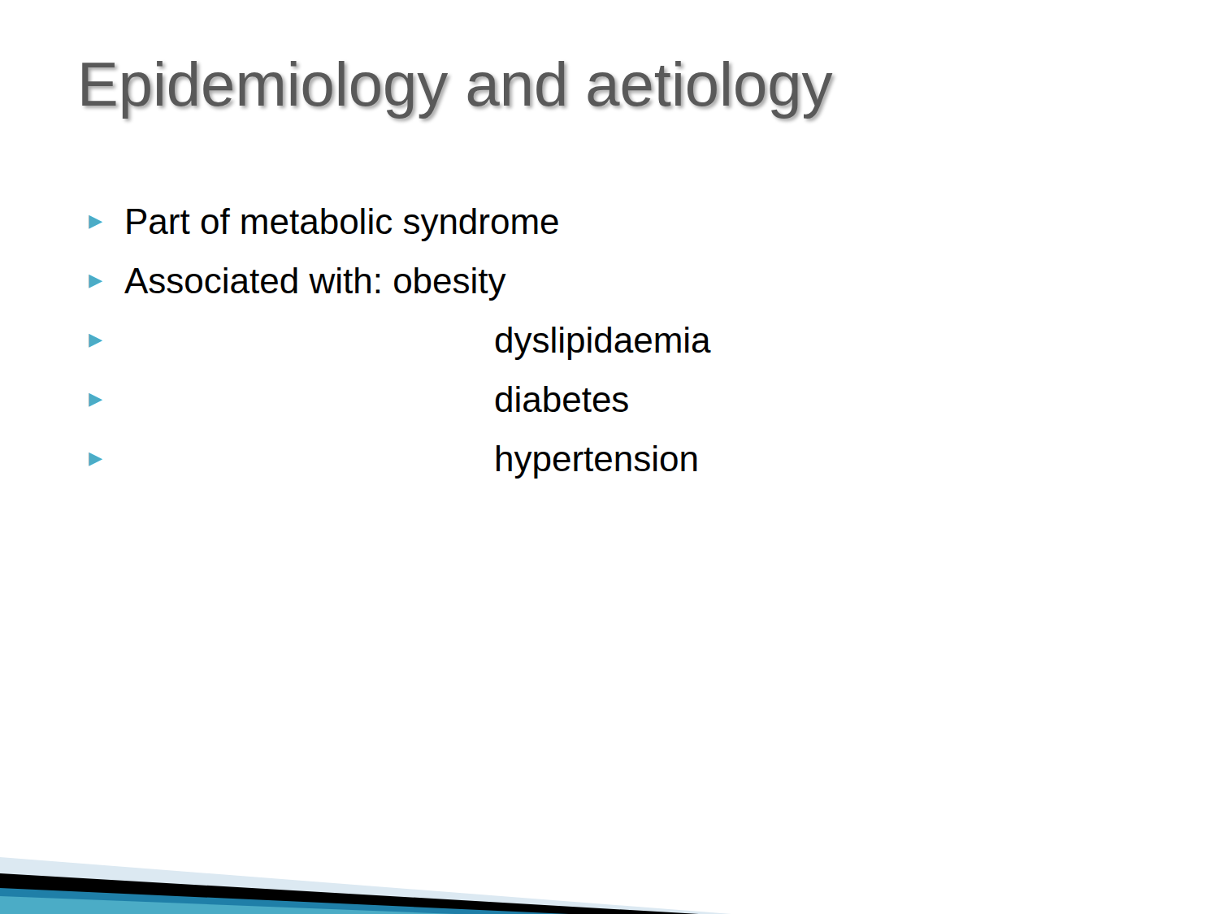Epidemiology and aetiology
Part of metabolic syndrome
Associated with: obesity
dyslipidaemia
diabetes
hypertension